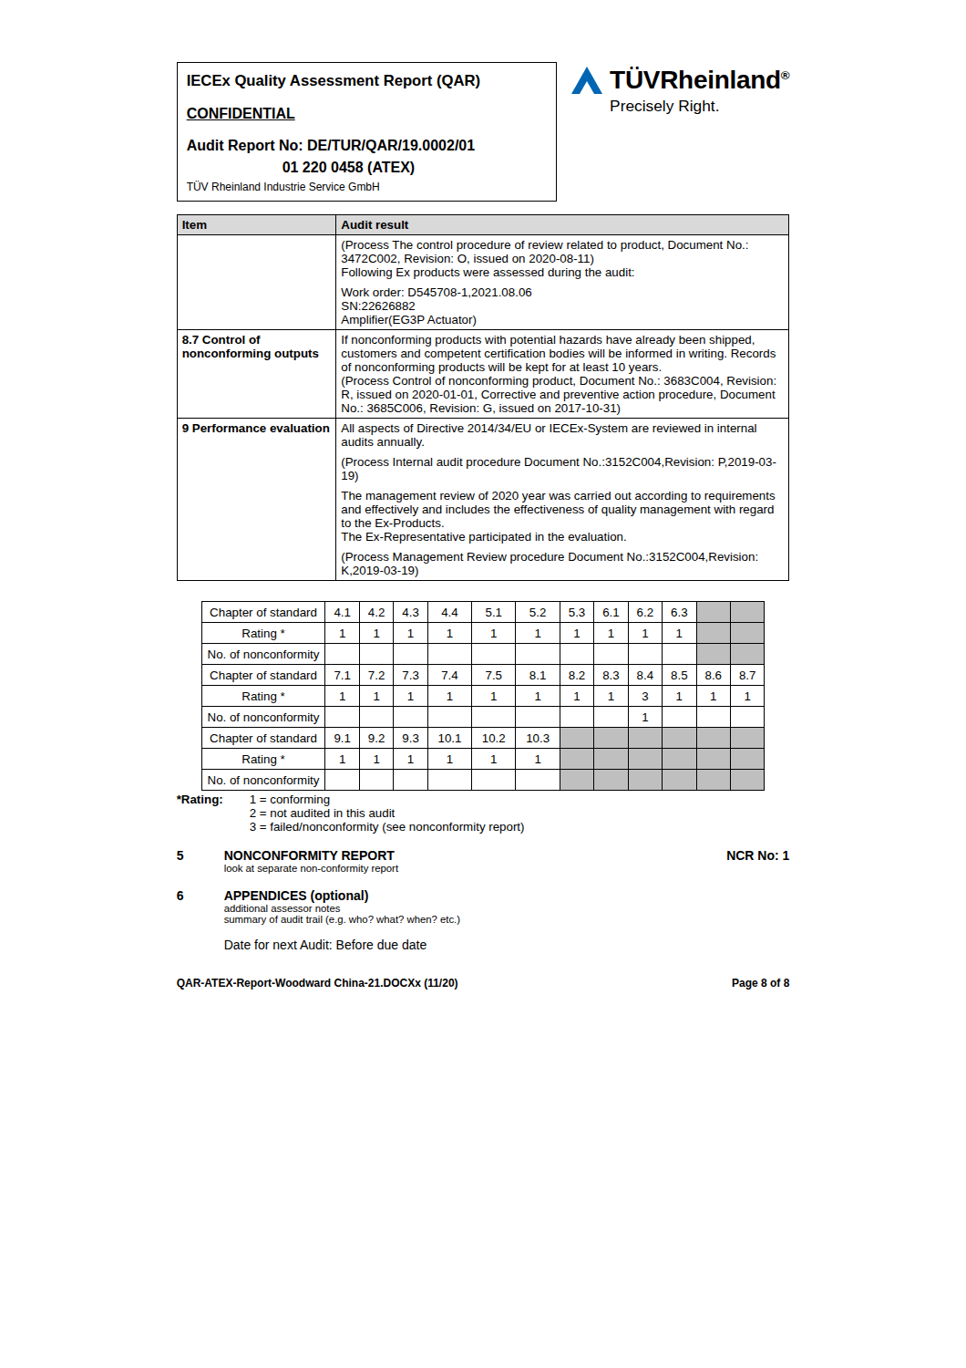IECEx Quality Assessment Report (QAR)
CONFIDENTIAL
Audit Report No: DE/TUR/QAR/19.0002/01
01 220 0458 (ATEX)
TÜV Rheinland Industrie Service GmbH
TÜVRheinland®
Precisely Right.
| Item | Audit result |
| --- | --- |
| | (Process The control procedure of review related to product, Document No.: 3472C002, Revision: O, issued on 2020-08-11) Following Ex products were assessed during the audit: Work order: D545708-1,2021.08.06 SN:22626882 Amplifier(EG3P Actuator) |
| 8.7 Control of nonconforming outputs | If nonconforming products with potential hazards have already been shipped, customers and competent certification bodies will be informed in writing. Records of nonconforming products will be kept for at least 10 years. (Process Control of nonconforming product, Document No.: 3683C004, Revision: R, issued on 2020-01-01, Corrective and preventive action procedure, Document No.: 3685C006, Revision: G, issued on 2017-10-31) |
| 9 Performance evaluation | All aspects of Directive 2014/34/EU or IECEx-System are reviewed in internal audits annually. (Process Internal audit procedure Document No.:3152C004,Revision: P,2019-03-19) The management review of 2020 year was carried out according to requirements and effectively and includes the effectiveness of quality management with regard to the Ex-Products. The Ex-Representative participated in the evaluation. (Process Management Review procedure Document No.:3152C004,Revision: K,2019-03-19) |
| Chapter of standard | 4.1 | 4.2 | 4.3 | 4.4 | 5.1 | 5.2 | 5.3 | 6.1 | 6.2 | 6.3 | | |
| Rating * | 1 | 1 | 1 | 1 | 1 | 1 | 1 | 1 | 1 | 1 | | |
| No. of nonconformity | | | | | | | | | | | | |
| Chapter of standard | 7.1 | 7.2 | 7.3 | 7.4 | 7.5 | 8.1 | 8.2 | 8.3 | 8.4 | 8.5 | 8.6 | 8.7 |
| Rating * | 1 | 1 | 1 | 1 | 1 | 1 | 1 | 1 | 3 | 1 | 1 | 1 |
| No. of nonconformity | | | | | | | | | 1 | | | |
| Chapter of standard | 9.1 | 9.2 | 9.3 | 10.1 | 10.2 | 10.3 | | | | | | |
| Rating * | 1 | 1 | 1 | 1 | 1 | 1 | | | | | | |
| No. of nonconformity | | | | | | | | | | | | |
*Rating:
1 = conforming
2 = not audited in this audit
3 = failed/nonconformity (see nonconformity report)
5
NONCONFORMITY REPORT
NCR No: 1
look at separate non-conformity report
6
APPENDICES (optional)
additional assessor notes
summary of audit trail (e.g. who? what? when? etc.)
Date for next Audit: Before due date
QAR-ATEX-Report-Woodward China-21.DOCXx (11/20)
Page 8 of 8